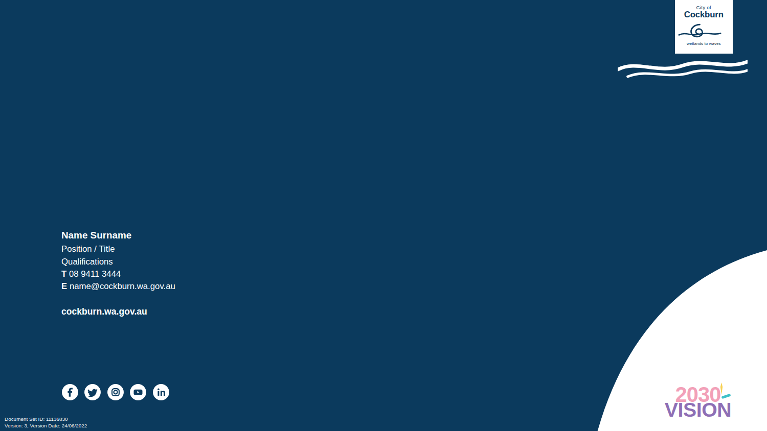City of
Cockburn
wetlands to waves
2030
VISION
Name Surname
Position / Title
Qualifications
T 08 9411 3444
E name@cockburn.wa.gov.au
cockburn.wa.gov.au
Document Set ID: 11136830
Version: 3, Version Date: 24/06/2022